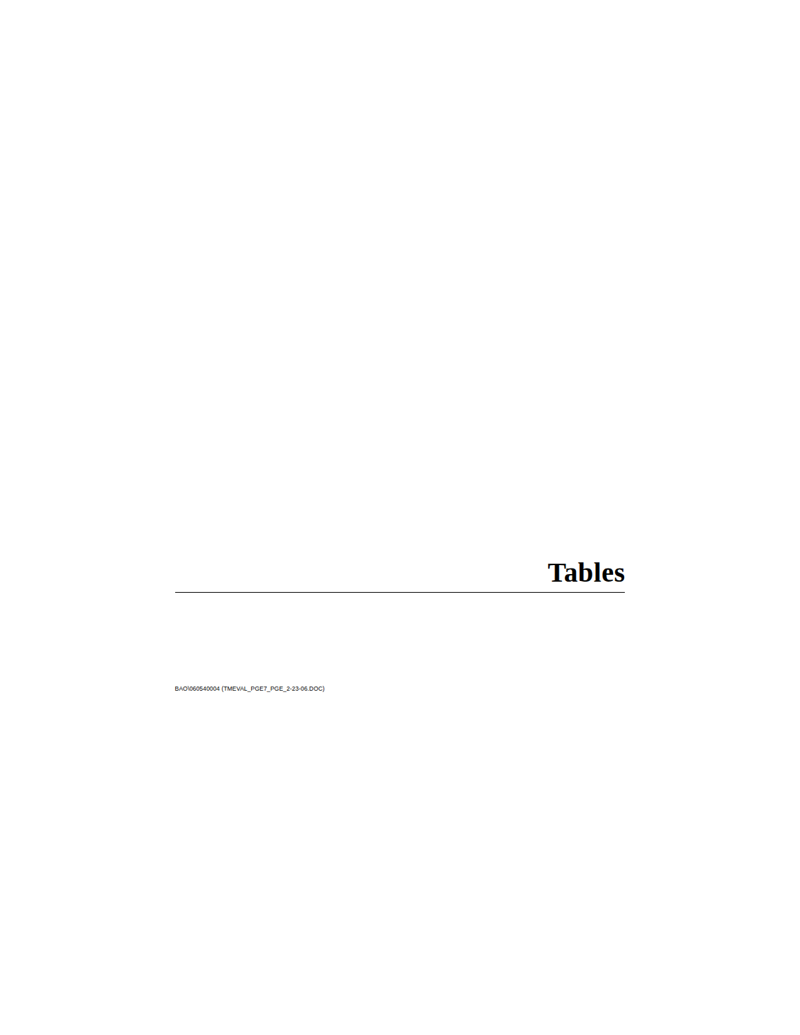Tables
BAO\060540004 (TMEVAL_PGE7_PGE_2-23-06.DOC)